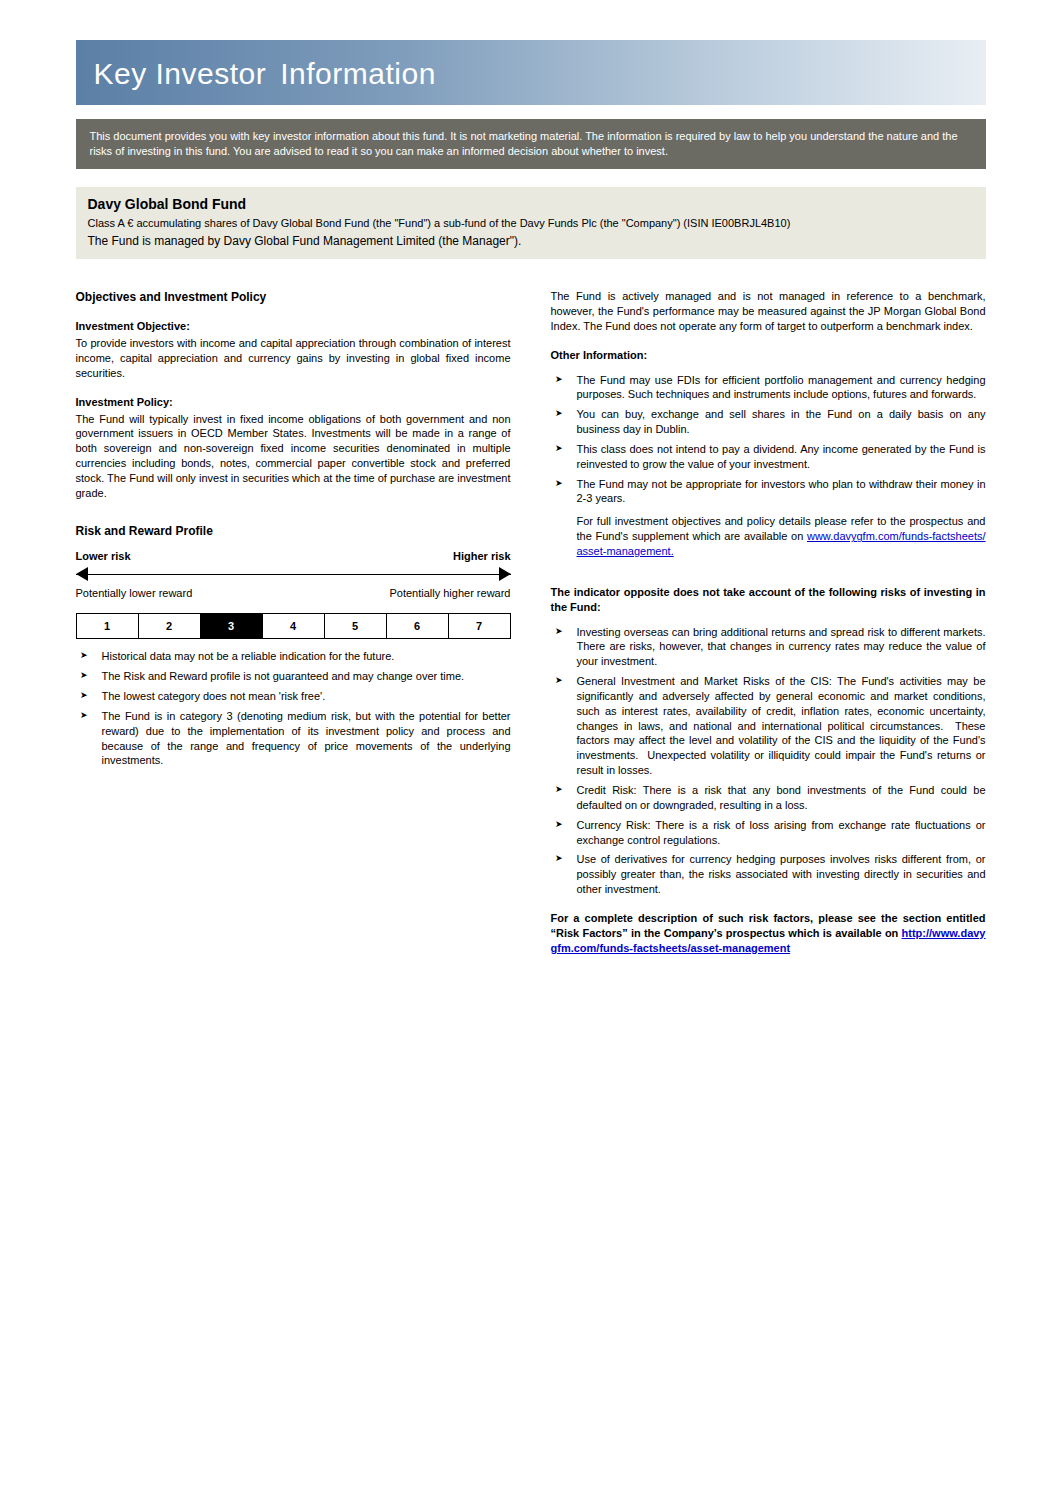Key Investor Information
This document provides you with key investor information about this fund. It is not marketing material. The information is required by law to help you understand the nature and the risks of investing in this fund. You are advised to read it so you can make an informed decision about whether to invest.
Davy Global Bond Fund
Class A € accumulating shares of Davy Global Bond Fund (the "Fund") a sub-fund of the Davy Funds Plc (the "Company") (ISIN IE00BRJL4B10)
The Fund is managed by Davy Global Fund Management Limited (the Manager").
Objectives and Investment Policy
Investment Objective:
To provide investors with income and capital appreciation through combination of interest income, capital appreciation and currency gains by investing in global fixed income securities.
Investment Policy:
The Fund will typically invest in fixed income obligations of both government and non government issuers in OECD Member States. Investments will be made in a range of both sovereign and non-sovereign fixed income securities denominated in multiple currencies including bonds, notes, commercial paper convertible stock and preferred stock. The Fund will only invest in securities which at the time of purchase are investment grade.
Risk and Reward Profile
Lower risk Higher risk
Potentially lower reward Potentially higher reward
| 1 | 2 | 3 | 4 | 5 | 6 | 7 |
Historical data may not be a reliable indication for the future.
The Risk and Reward profile is not guaranteed and may change over time.
The lowest category does not mean 'risk free'.
The Fund is in category 3 (denoting medium risk, but with the potential for better reward) due to the implementation of its investment policy and process and because of the range and frequency of price movements of the underlying investments.
The Fund is actively managed and is not managed in reference to a benchmark, however, the Fund's performance may be measured against the JP Morgan Global Bond Index. The Fund does not operate any form of target to outperform a benchmark index.
Other Information:
The Fund may use FDIs for efficient portfolio management and currency hedging purposes. Such techniques and instruments include options, futures and forwards.
You can buy, exchange and sell shares in the Fund on a daily basis on any business day in Dublin.
This class does not intend to pay a dividend. Any income generated by the Fund is reinvested to grow the value of your investment.
The Fund may not be appropriate for investors who plan to withdraw their money in 2-3 years.
For full investment objectives and policy details please refer to the prospectus and the Fund's supplement which are available on www.davygfm.com/funds-factsheets/asset-management.
The indicator opposite does not take account of the following risks of investing in the Fund:
Investing overseas can bring additional returns and spread risk to different markets. There are risks, however, that changes in currency rates may reduce the value of your investment.
General Investment and Market Risks of the CIS: The Fund's activities may be significantly and adversely affected by general economic and market conditions, such as interest rates, availability of credit, inflation rates, economic uncertainty, changes in laws, and national and international political circumstances. These factors may affect the level and volatility of the CIS and the liquidity of the Fund's investments. Unexpected volatility or illiquidity could impair the Fund's returns or result in losses.
Credit Risk: There is a risk that any bond investments of the Fund could be defaulted on or downgraded, resulting in a loss.
Currency Risk: There is a risk of loss arising from exchange rate fluctuations or exchange control regulations.
Use of derivatives for currency hedging purposes involves risks different from, or possibly greater than, the risks associated with investing directly in securities and other investment.
For a complete description of such risk factors, please see the section entitled “Risk Factors” in the Company’s prospectus which is available on http://www.davygfm.com/funds-factsheets/asset-management